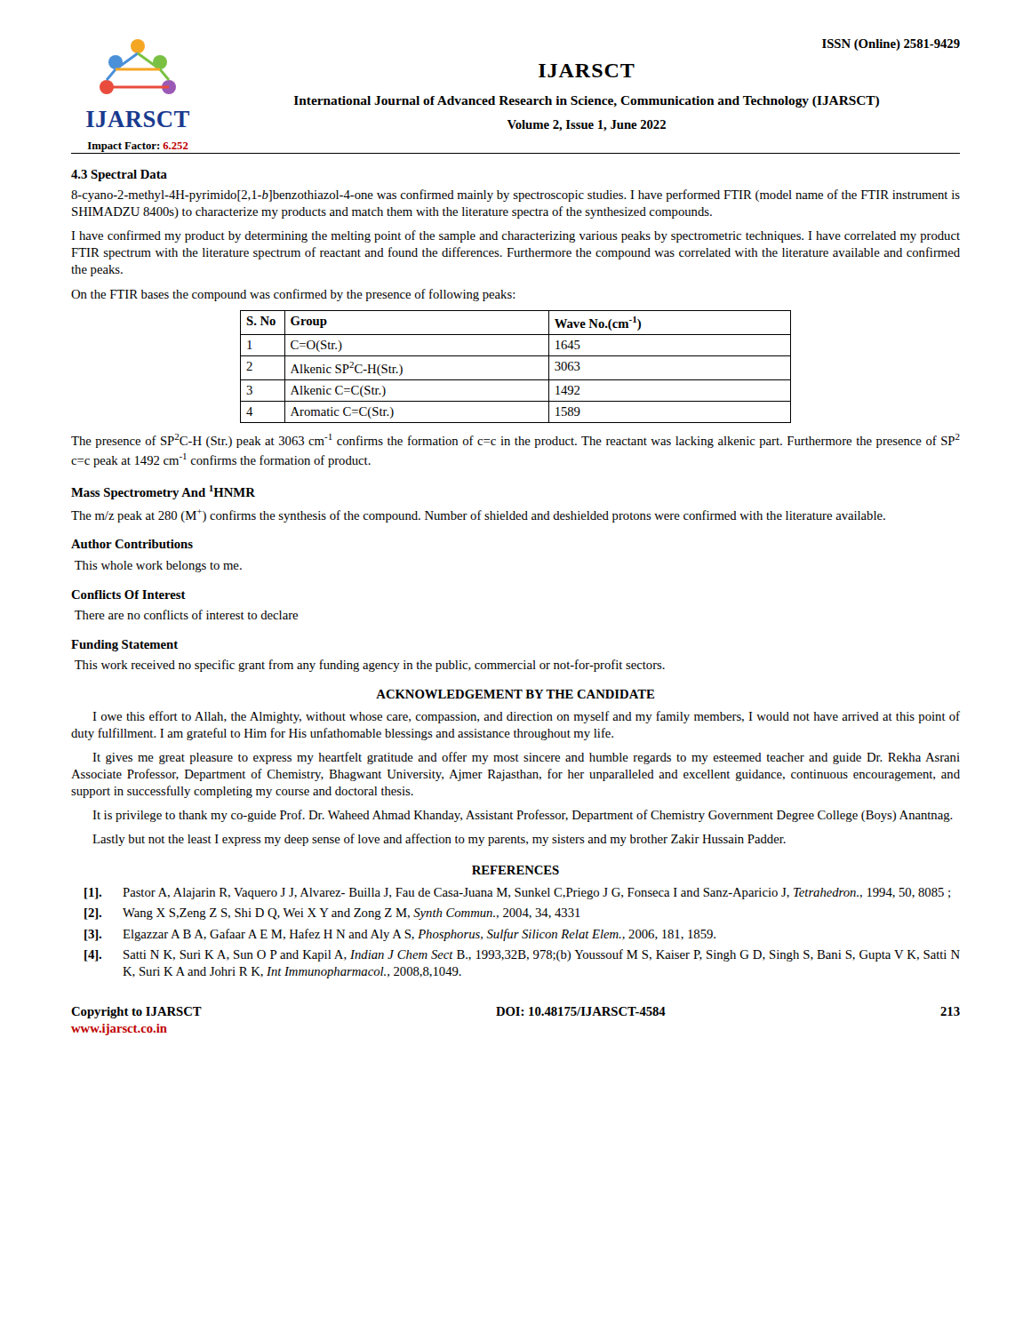IJARSCT
Impact Factor: 6.252
ISSN (Online) 2581-9429
IJARSCT
International Journal of Advanced Research in Science, Communication and Technology (IJARSCT)
Volume 2, Issue 1, June 2022
4.3 Spectral Data
8-cyano-2-methyl-4H-pyrimido[2,1-b]benzothiazol-4-one was confirmed mainly by spectroscopic studies. I have performed FTIR (model name of the FTIR instrument is SHIMADZU 8400s) to characterize my products and match them with the literature spectra of the synthesized compounds.
I have confirmed my product by determining the melting point of the sample and characterizing various peaks by spectrometric techniques. I have correlated my product FTIR spectrum with the literature spectrum of reactant and found the differences. Furthermore the compound was correlated with the literature available and confirmed the peaks.
On the FTIR bases the compound was confirmed by the presence of following peaks:
| S. No | Group | Wave No.(cm -1 ) |
| --- | --- | --- |
| 1 | C=O(Str.) | 1645 |
| 2 | Alkenic SP 2 C-H(Str.) | 3063 |
| 3 | Alkenic C=C(Str.) | 1492 |
| 4 | Aromatic C=C(Str.) | 1589 |
The presence of SP2C-H (Str.) peak at 3063 cm-1 confirms the formation of c=c in the product. The reactant was lacking alkenic part. Furthermore the presence of SP2 c=c peak at 1492 cm-1 confirms the formation of product.
Mass Spectrometry And 1HNMR
The m/z peak at 280 (M+) confirms the synthesis of the compound. Number of shielded and deshielded protons were confirmed with the literature available.
Author Contributions
This whole work belongs to me.
Conflicts Of Interest
There are no conflicts of interest to declare
Funding Statement
This work received no specific grant from any funding agency in the public, commercial or not-for-profit sectors.
ACKNOWLEDGEMENT BY THE CANDIDATE
I owe this effort to Allah, the Almighty, without whose care, compassion, and direction on myself and my family members, I would not have arrived at this point of duty fulfillment. I am grateful to Him for His unfathomable blessings and assistance throughout my life.
It gives me great pleasure to express my heartfelt gratitude and offer my most sincere and humble regards to my esteemed teacher and guide Dr. Rekha Asrani Associate Professor, Department of Chemistry, Bhagwant University, Ajmer Rajasthan, for her unparalleled and excellent guidance, continuous encouragement, and support in successfully completing my course and doctoral thesis.
It is privilege to thank my co-guide Prof. Dr. Waheed Ahmad Khanday, Assistant Professor, Department of Chemistry Government Degree College (Boys) Anantnag.
Lastly but not the least I express my deep sense of love and affection to my parents, my sisters and my brother Zakir Hussain Padder.
REFERENCES
Pastor A, Alajarin R, Vaquero J J, Alvarez- Builla J, Fau de Casa-Juana M, Sunkel C,Priego J G, Fonseca I and Sanz-Aparicio J, Tetrahedron., 1994, 50, 8085 ;
Wang X S,Zeng Z S, Shi D Q, Wei X Y and Zong Z M, Synth Commun., 2004, 34, 4331
Elgazzar A B A, Gafaar A E M, Hafez H N and Aly A S, Phosphorus, Sulfur Silicon Relat Elem., 2006, 181, 1859.
Satti N K, Suri K A, Sun O P and Kapil A, Indian J Chem Sect B., 1993,32B, 978;(b) Youssouf M S, Kaiser P, Singh G D, Singh S, Bani S, Gupta V K, Satti N K, Suri K A and Johri R K, Int Immunopharmacol., 2008,8,1049.
Copyright to IJARSCT www.ijarsct.co.in
DOI: 10.48175/IJARSCT-4584
213